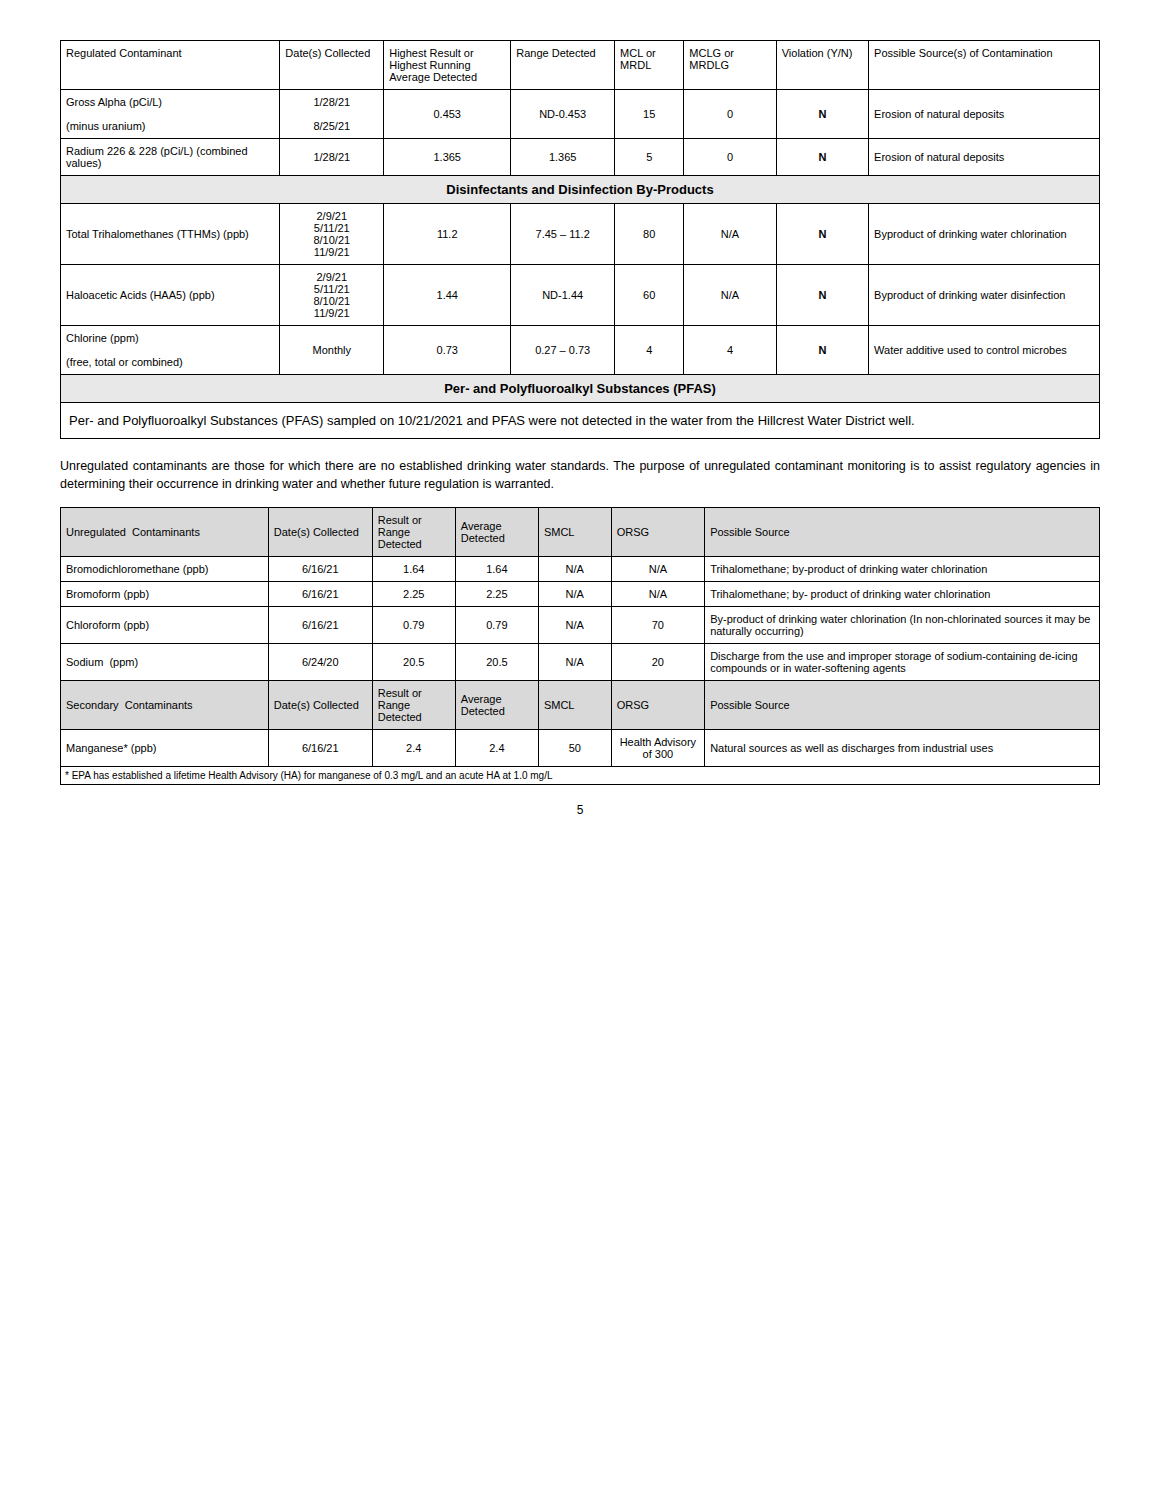| Regulated Contaminant | Date(s) Collected | Highest Result or Highest Running Average Detected | Range Detected | MCL or MRDL | MCLG or MRDLG | Violation (Y/N) | Possible Source(s) of Contamination |
| Gross Alpha (pCi/L) (minus uranium) | 1/28/21 8/25/21 | 0.453 | ND-0.453 | 15 | 0 | N | Erosion of natural deposits |
| Radium 226 & 228 (pCi/L) (combined values) | 1/28/21 | 1.365 | 1.365 | 5 | 0 | N | Erosion of natural deposits |
| Disinfectants and Disinfection By-Products |
| Total Trihalomethanes (TTHMs) (ppb) | 2/9/21 5/11/21 8/10/21 11/9/21 | 11.2 | 7.45 – 11.2 | 80 | N/A | N | Byproduct of drinking water chlorination |
| Haloacetic Acids (HAA5) (ppb) | 2/9/21 5/11/21 8/10/21 11/9/21 | 1.44 | ND-1.44 | 60 | N/A | N | Byproduct of drinking water disinfection |
| Chlorine (ppm) (free, total or combined) | Monthly | 0.73 | 0.27 – 0.73 | 4 | 4 | N | Water additive used to control microbes |
| Per- and Polyfluoroalkyl Substances (PFAS) |
| Per- and Polyfluoroalkyl Substances (PFAS) sampled on 10/21/2021 and PFAS were not detected in the water from the Hillcrest Water District well. |
Unregulated contaminants are those for which there are no established drinking water standards. The purpose of unregulated contaminant monitoring is to assist regulatory agencies in determining their occurrence in drinking water and whether future regulation is warranted.
| Unregulated Contaminants | Date(s) Collected | Result or Range Detected | Average Detected | SMCL | ORSG | Possible Source |
| Bromodichloromethane (ppb) | 6/16/21 | 1.64 | 1.64 | N/A | N/A | Trihalomethane; by-product of drinking water chlorination |
| Bromoform (ppb) | 6/16/21 | 2.25 | 2.25 | N/A | N/A | Trihalomethane; by- product of drinking water chlorination |
| Chloroform (ppb) | 6/16/21 | 0.79 | 0.79 | N/A | 70 | By-product of drinking water chlorination (In non-chlorinated sources it may be naturally occurring) |
| Sodium (ppm) | 6/24/20 | 20.5 | 20.5 | N/A | 20 | Discharge from the use and improper storage of sodium-containing de-icing compounds or in water-softening agents |
| Secondary Contaminants | Date(s) Collected | Result or Range Detected | Average Detected | SMCL | ORSG | Possible Source |
| Manganese* (ppb) | 6/16/21 | 2.4 | 2.4 | 50 | Health Advisory of 300 | Natural sources as well as discharges from industrial uses |
| * EPA has established a lifetime Health Advisory (HA) for manganese of 0.3 mg/L and an acute HA at 1.0 mg/L |
5